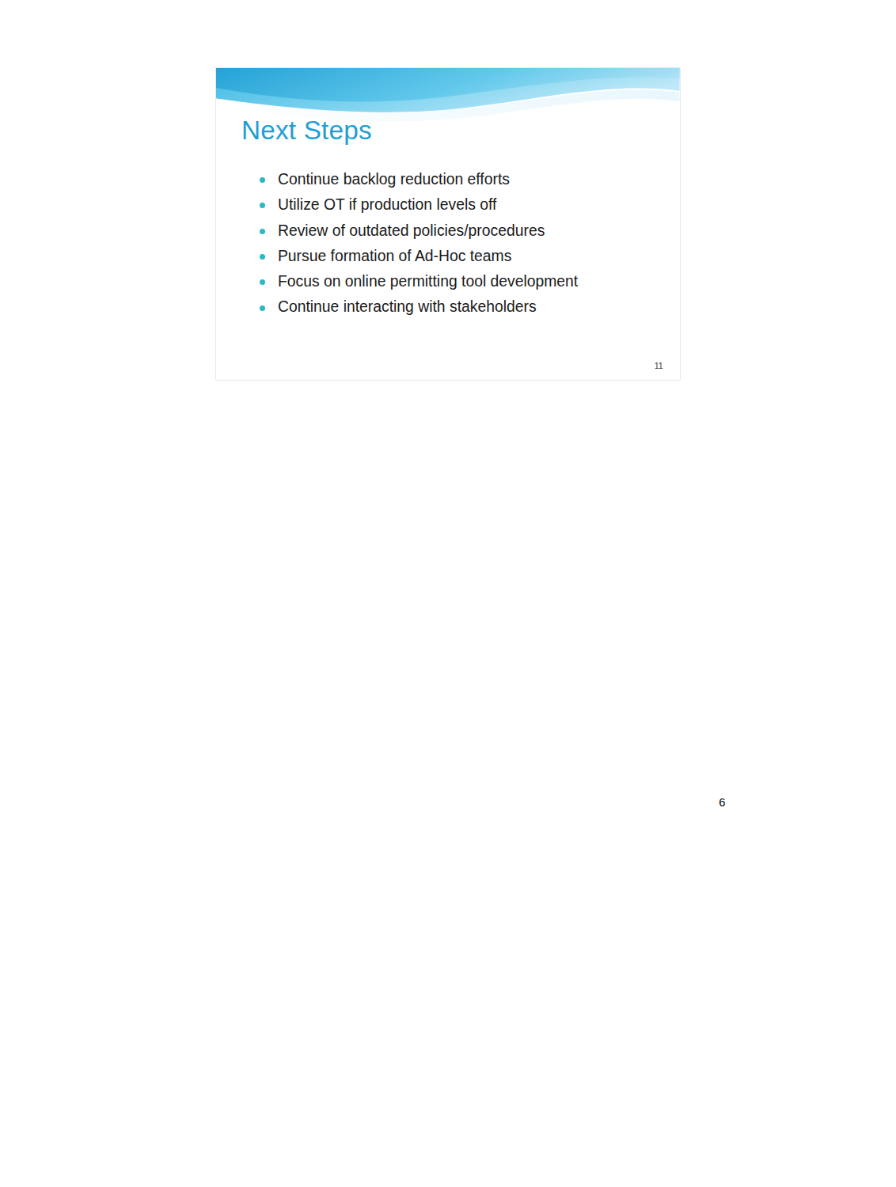Next Steps
Continue backlog reduction efforts
Utilize OT if production levels off
Review of outdated policies/procedures
Pursue formation of Ad-Hoc teams
Focus on online permitting tool development
Continue interacting with stakeholders
11
6